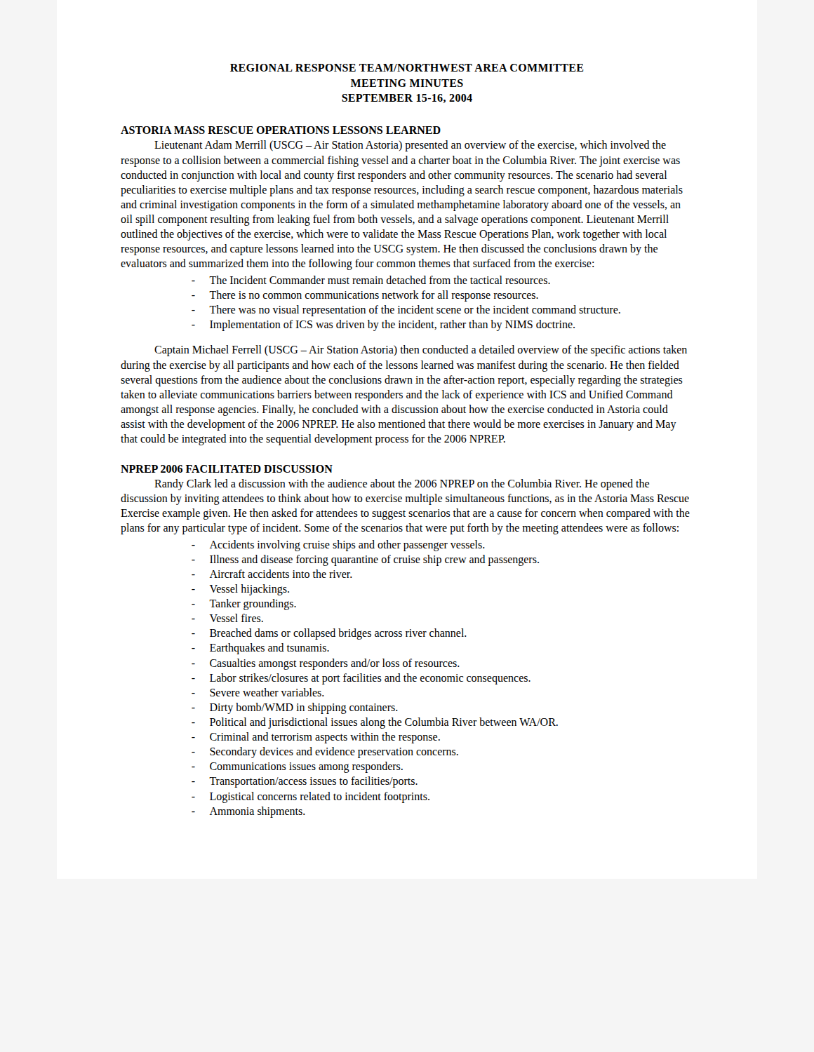REGIONAL RESPONSE TEAM/NORTHWEST AREA COMMITTEE
MEETING MINUTES
SEPTEMBER 15-16, 2004
Astoria Mass Rescue Operations Lessons Learned
Lieutenant Adam Merrill (USCG – Air Station Astoria) presented an overview of the exercise, which involved the response to a collision between a commercial fishing vessel and a charter boat in the Columbia River. The joint exercise was conducted in conjunction with local and county first responders and other community resources. The scenario had several peculiarities to exercise multiple plans and tax response resources, including a search rescue component, hazardous materials and criminal investigation components in the form of a simulated methamphetamine laboratory aboard one of the vessels, an oil spill component resulting from leaking fuel from both vessels, and a salvage operations component. Lieutenant Merrill outlined the objectives of the exercise, which were to validate the Mass Rescue Operations Plan, work together with local response resources, and capture lessons learned into the USCG system. He then discussed the conclusions drawn by the evaluators and summarized them into the following four common themes that surfaced from the exercise:
The Incident Commander must remain detached from the tactical resources.
There is no common communications network for all response resources.
There was no visual representation of the incident scene or the incident command structure.
Implementation of ICS was driven by the incident, rather than by NIMS doctrine.
Captain Michael Ferrell (USCG – Air Station Astoria) then conducted a detailed overview of the specific actions taken during the exercise by all participants and how each of the lessons learned was manifest during the scenario. He then fielded several questions from the audience about the conclusions drawn in the after-action report, especially regarding the strategies taken to alleviate communications barriers between responders and the lack of experience with ICS and Unified Command amongst all response agencies. Finally, he concluded with a discussion about how the exercise conducted in Astoria could assist with the development of the 2006 NPREP. He also mentioned that there would be more exercises in January and May that could be integrated into the sequential development process for the 2006 NPREP.
NPREP 2006 Facilitated Discussion
Randy Clark led a discussion with the audience about the 2006 NPREP on the Columbia River. He opened the discussion by inviting attendees to think about how to exercise multiple simultaneous functions, as in the Astoria Mass Rescue Exercise example given. He then asked for attendees to suggest scenarios that are a cause for concern when compared with the plans for any particular type of incident. Some of the scenarios that were put forth by the meeting attendees were as follows:
Accidents involving cruise ships and other passenger vessels.
Illness and disease forcing quarantine of cruise ship crew and passengers.
Aircraft accidents into the river.
Vessel hijackings.
Tanker groundings.
Vessel fires.
Breached dams or collapsed bridges across river channel.
Earthquakes and tsunamis.
Casualties amongst responders and/or loss of resources.
Labor strikes/closures at port facilities and the economic consequences.
Severe weather variables.
Dirty bomb/WMD in shipping containers.
Political and jurisdictional issues along the Columbia River between WA/OR.
Criminal and terrorism aspects within the response.
Secondary devices and evidence preservation concerns.
Communications issues among responders.
Transportation/access issues to facilities/ports.
Logistical concerns related to incident footprints.
Ammonia shipments.